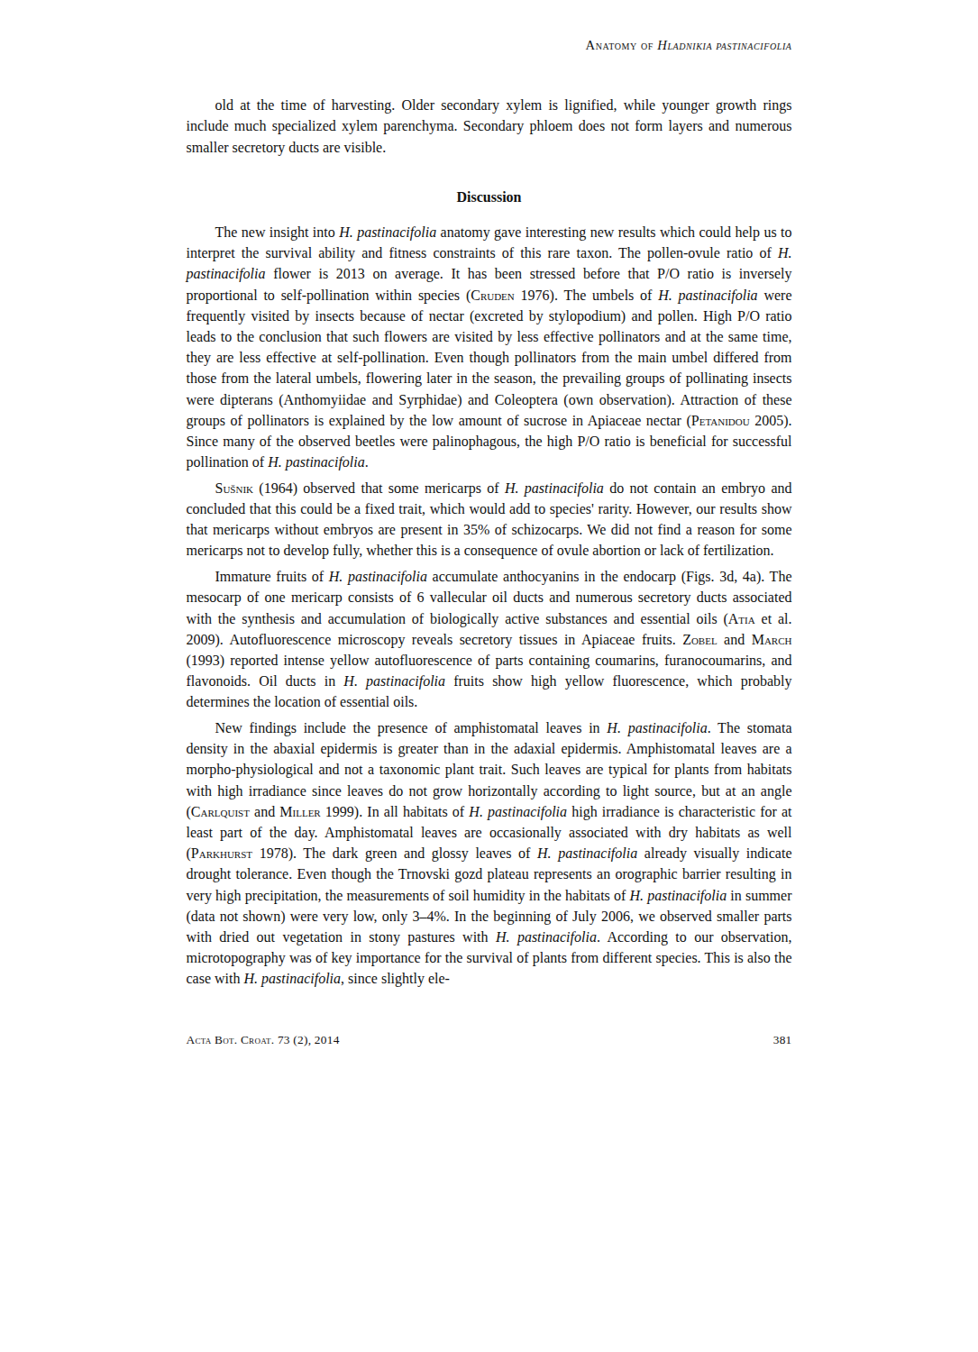Anatomy of Hladnikia pastinacifolia
old at the time of harvesting. Older secondary xylem is lignified, while younger growth rings include much specialized xylem parenchyma. Secondary phloem does not form layers and numerous smaller secretory ducts are visible.
Discussion
The new insight into H. pastinacifolia anatomy gave interesting new results which could help us to interpret the survival ability and fitness constraints of this rare taxon. The pollen-ovule ratio of H. pastinacifolia flower is 2013 on average. It has been stressed before that P/O ratio is inversely proportional to self-pollination within species (Cruden 1976). The umbels of H. pastinacifolia were frequently visited by insects because of nectar (excreted by stylopodium) and pollen. High P/O ratio leads to the conclusion that such flowers are visited by less effective pollinators and at the same time, they are less effective at self-pollination. Even though pollinators from the main umbel differed from those from the lateral umbels, flowering later in the season, the prevailing groups of pollinating insects were dipterans (Anthomyiidae and Syrphidae) and Coleoptera (own observation). Attraction of these groups of pollinators is explained by the low amount of sucrose in Apiaceae nectar (Petanidou 2005). Since many of the observed beetles were palinophagous, the high P/O ratio is beneficial for successful pollination of H. pastinacifolia.
Sušnik (1964) observed that some mericarps of H. pastinacifolia do not contain an embryo and concluded that this could be a fixed trait, which would add to species' rarity. However, our results show that mericarps without embryos are present in 35% of schizocarps. We did not find a reason for some mericarps not to develop fully, whether this is a consequence of ovule abortion or lack of fertilization.
Immature fruits of H. pastinacifolia accumulate anthocyanins in the endocarp (Figs. 3d, 4a). The mesocarp of one mericarp consists of 6 vallecular oil ducts and numerous secretory ducts associated with the synthesis and accumulation of biologically active substances and essential oils (Atia et al. 2009). Autofluorescence microscopy reveals secretory tissues in Apiaceae fruits. Zobel and March (1993) reported intense yellow autofluorescence of parts containing coumarins, furanocoumarins, and flavonoids. Oil ducts in H. pastinacifolia fruits show high yellow fluorescence, which probably determines the location of essential oils.
New findings include the presence of amphistomatal leaves in H. pastinacifolia. The stomata density in the abaxial epidermis is greater than in the adaxial epidermis. Amphistomatal leaves are a morpho-physiological and not a taxonomic plant trait. Such leaves are typical for plants from habitats with high irradiance since leaves do not grow horizontally according to light source, but at an angle (Carlquist and Miller 1999). In all habitats of H. pastinacifolia high irradiance is characteristic for at least part of the day. Amphistomatal leaves are occasionally associated with dry habitats as well (Parkhurst 1978). The dark green and glossy leaves of H. pastinacifolia already visually indicate drought tolerance. Even though the Trnovski gozd plateau represents an orographic barrier resulting in very high precipitation, the measurements of soil humidity in the habitats of H. pastinacifolia in summer (data not shown) were very low, only 3–4%. In the beginning of July 2006, we observed smaller parts with dried out vegetation in stony pastures with H. pastinacifolia. According to our observation, microtopography was of key importance for the survival of plants from different species. This is also the case with H. pastinacifolia, since slightly ele-
Acta Bot. Croat. 73 (2), 2014 381